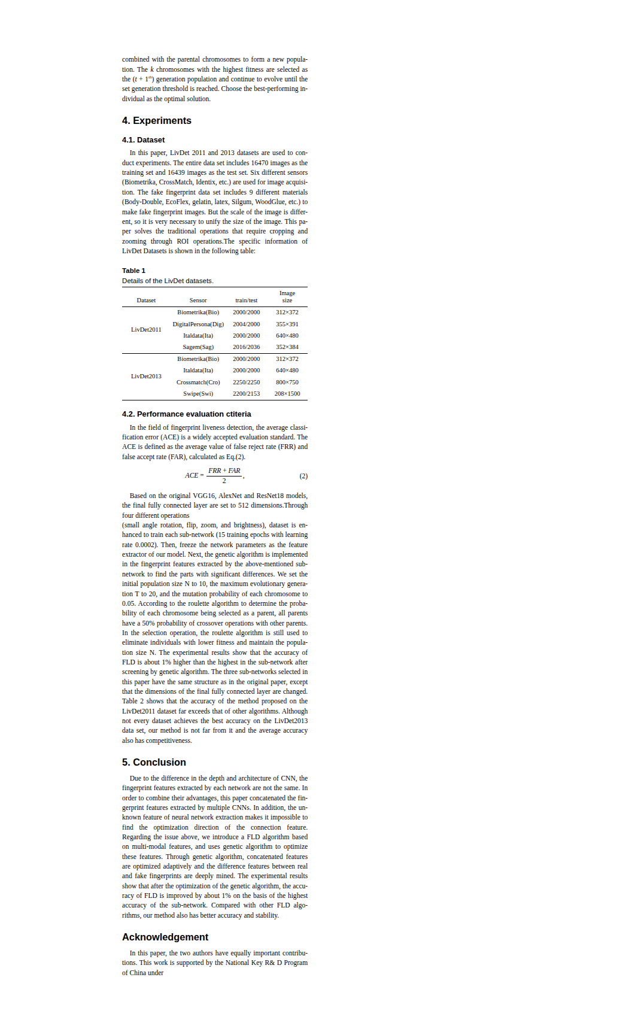combined with the parental chromosomes to form a new population. The k chromosomes with the highest fitness are selected as the (t + 1th) generation population and continue to evolve until the set generation threshold is reached. Choose the best-performing individual as the optimal solution.
4. Experiments
4.1. Dataset
In this paper, LivDet 2011 and 2013 datasets are used to conduct experiments. The entire data set includes 16470 images as the training set and 16439 images as the test set. Six different sensors (Biometrika, CrossMatch, Identix, etc.) are used for image acquisition. The fake fingerprint data set includes 9 different materials (Body-Double, EcoFlex, gelatin, latex, Silgum, WoodGlue, etc.) to make fake fingerprint images. But the scale of the image is different, so it is very necessary to unify the size of the image. This paper solves the traditional operations that require cropping and zooming through ROI operations.The specific information of LivDet Datasets is shown in the following table:
Table 1 Details of the LivDet datasets.
| Dataset | Sensor | train/test | Image size |
| --- | --- | --- | --- |
| LivDet2011 | Biometrika(Bio) | 2000/2000 | 312×372 |
| DigitalPersona(Dig) | 2004/2000 | 355×391 |
| Italdata(Ita) | 2000/2000 | 640×480 |
| Sagem(Sag) | 2016/2036 | 352×384 |
| LivDet2013 | Biometrika(Bio) | 2000/2000 | 312×372 |
| Italdata(Ita) | 2000/2000 | 640×480 |
| Crossmatch(Cro) | 2250/2250 | 800×750 |
| Swipe(Swi) | 2200/2153 | 208×1500 |
4.2. Performance evaluation ctiteria
In the field of fingerprint liveness detection, the average classification error (ACE) is a widely accepted evaluation standard. The ACE is defined as the average value of false reject rate (FRR) and false accept rate (FAR), calculated as Eq.(2).
ACE = FRR + FAR 2, (2)
Based on the original VGG16, AlexNet and ResNet18 models, the final fully connected layer are set to 512 dimensions.Through four different operations
(small angle rotation, flip, zoom, and brightness), dataset is enhanced to train each sub-network (15 training epochs with learning rate 0.0002). Then, freeze the network parameters as the feature extractor of our model. Next, the genetic algorithm is implemented in the fingerprint features extracted by the above-mentioned sub-network to find the parts with significant differences. We set the initial population size N to 10, the maximum evolutionary generation T to 20, and the mutation probability of each chromosome to 0.05. According to the roulette algorithm to determine the probability of each chromosome being selected as a parent, all parents have a 50% probability of crossover operations with other parents. In the selection operation, the roulette algorithm is still used to eliminate individuals with lower fitness and maintain the population size N. The experimental results show that the accuracy of FLD is about 1% higher than the highest in the sub-network after screening by genetic algorithm. The three sub-networks selected in this paper have the same structure as in the original paper, except that the dimensions of the final fully connected layer are changed. Table 2 shows that the accuracy of the method proposed on the LivDet2011 dataset far exceeds that of other algorithms. Although not every dataset achieves the best accuracy on the LivDet2013 data set, our method is not far from it and the average accuracy also has competitiveness.
5. Conclusion
Due to the difference in the depth and architecture of CNN, the fingerprint features extracted by each network are not the same. In order to combine their advantages, this paper concatenated the fingerprint features extracted by multiple CNNs. In addition, the unknown feature of neural network extraction makes it impossible to find the optimization direction of the connection feature. Regarding the issue above, we introduce a FLD algorithm based on multi-modal features, and uses genetic algorithm to optimize these features. Through genetic algorithm, concatenated features are optimized adaptively and the difference features between real and fake fingerprints are deeply mined. The experimental results show that after the optimization of the genetic algorithm, the accuracy of FLD is improved by about 1% on the basis of the highest accuracy of the sub-network. Compared with other FLD algorithms, our method also has better accuracy and stability.
Acknowledgement
In this paper, the two authors have equally important contributions. This work is supported by the National Key R& D Program of China under